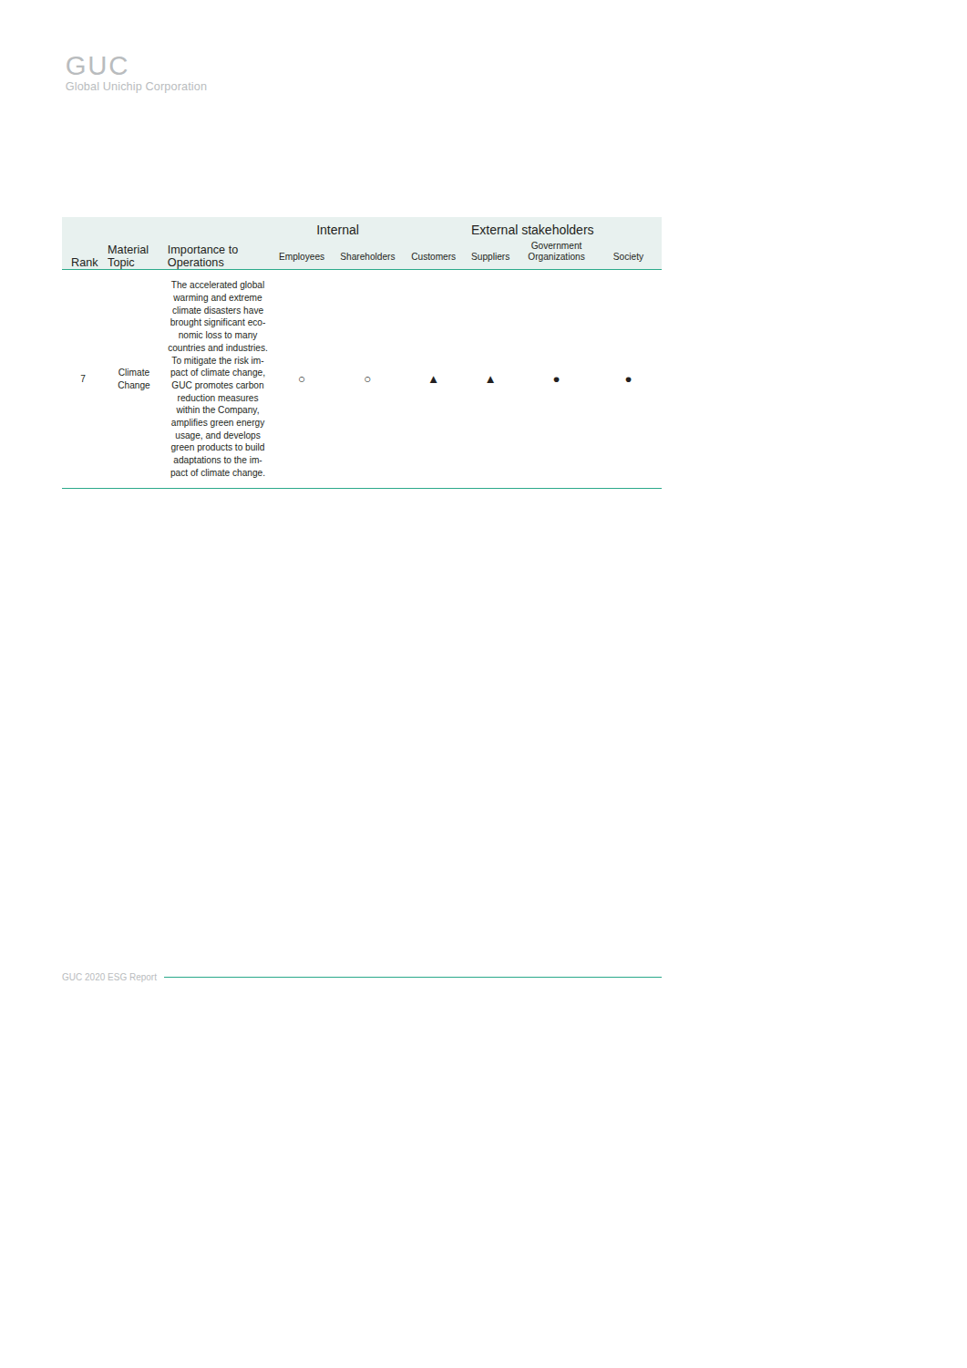GUC
Global Unichip Corporation
| Rank | Material Topic | Importance to Operations | Internal | External stakeholders |
| --- | --- | --- | --- | --- |
| Employees | Shareholders | Customers | Suppliers | Government Organizations | Society |
| 7 | Climate Change | The accelerated global warming and extreme climate disasters have brought significant economic loss to many countries and industries. To mitigate the risk impact of climate change, GUC promotes carbon reduction measures within the Company, amplifies green energy usage, and develops green products to build adaptations to the impact of climate change. | | | | | | |
GUC 2020 ESG Report